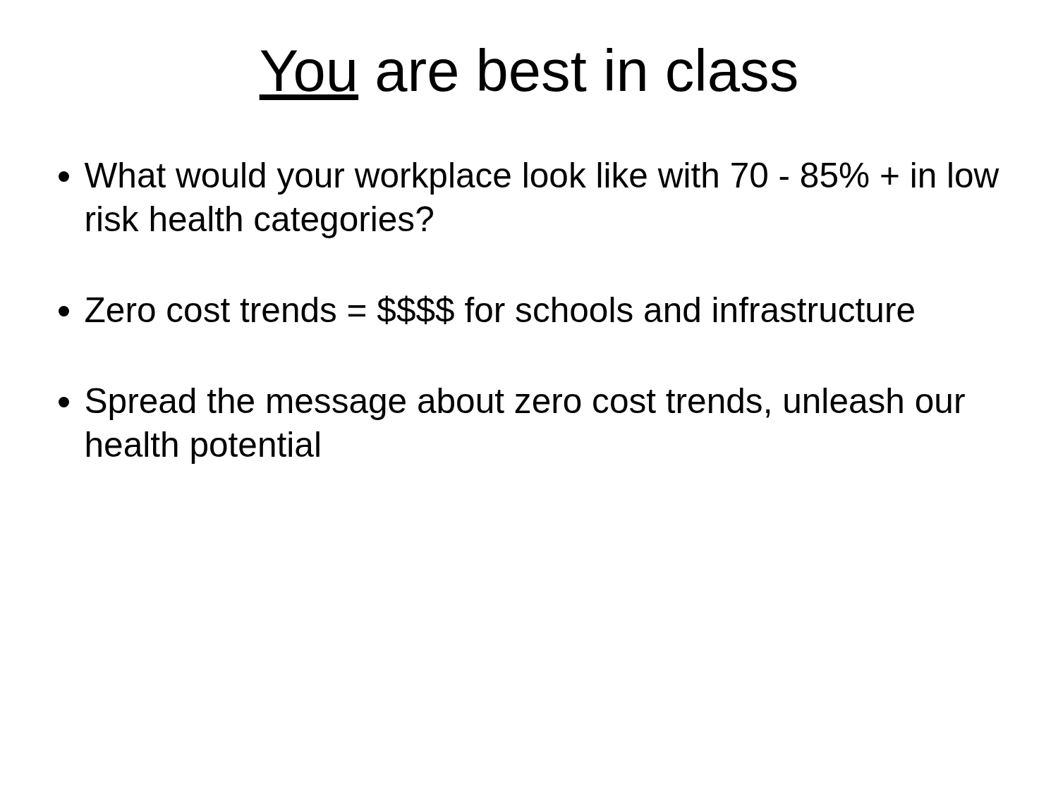You are best in class
What would your workplace look like with 70 - 85% + in low risk health categories?
Zero cost trends = $$$$ for schools and infrastructure
Spread the message about zero cost trends, unleash our health potential